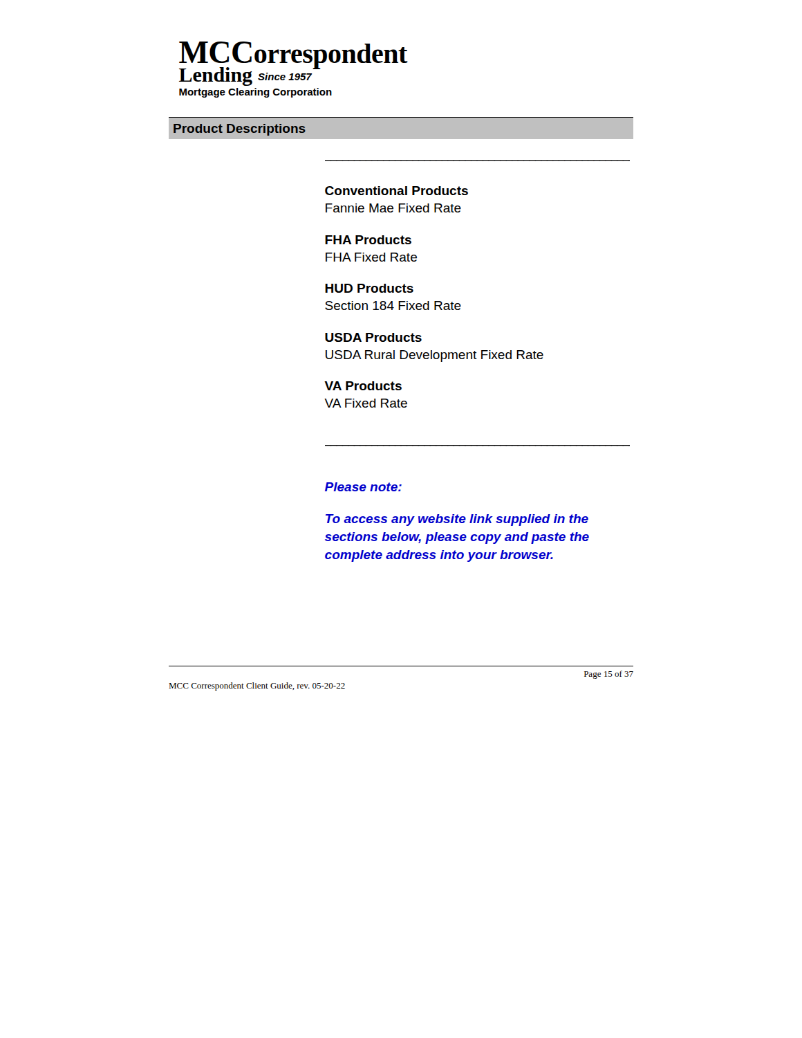MCCorrespondent
LendingSince 1957
Mortgage Clearing Corporation
Product Descriptions
_______________________________________________________
Conventional Products
Fannie Mae Fixed Rate
FHA Products
FHA Fixed Rate
HUD Products
Section 184 Fixed Rate
USDA Products
USDA Rural Development Fixed Rate
VA Products
VA Fixed Rate
_______________________________________________________
Please note:
To access any website link supplied in the sections below, please copy and paste the complete address into your browser.
Page 15 of 37
MCC Correspondent Client Guide, rev. 05-20-22